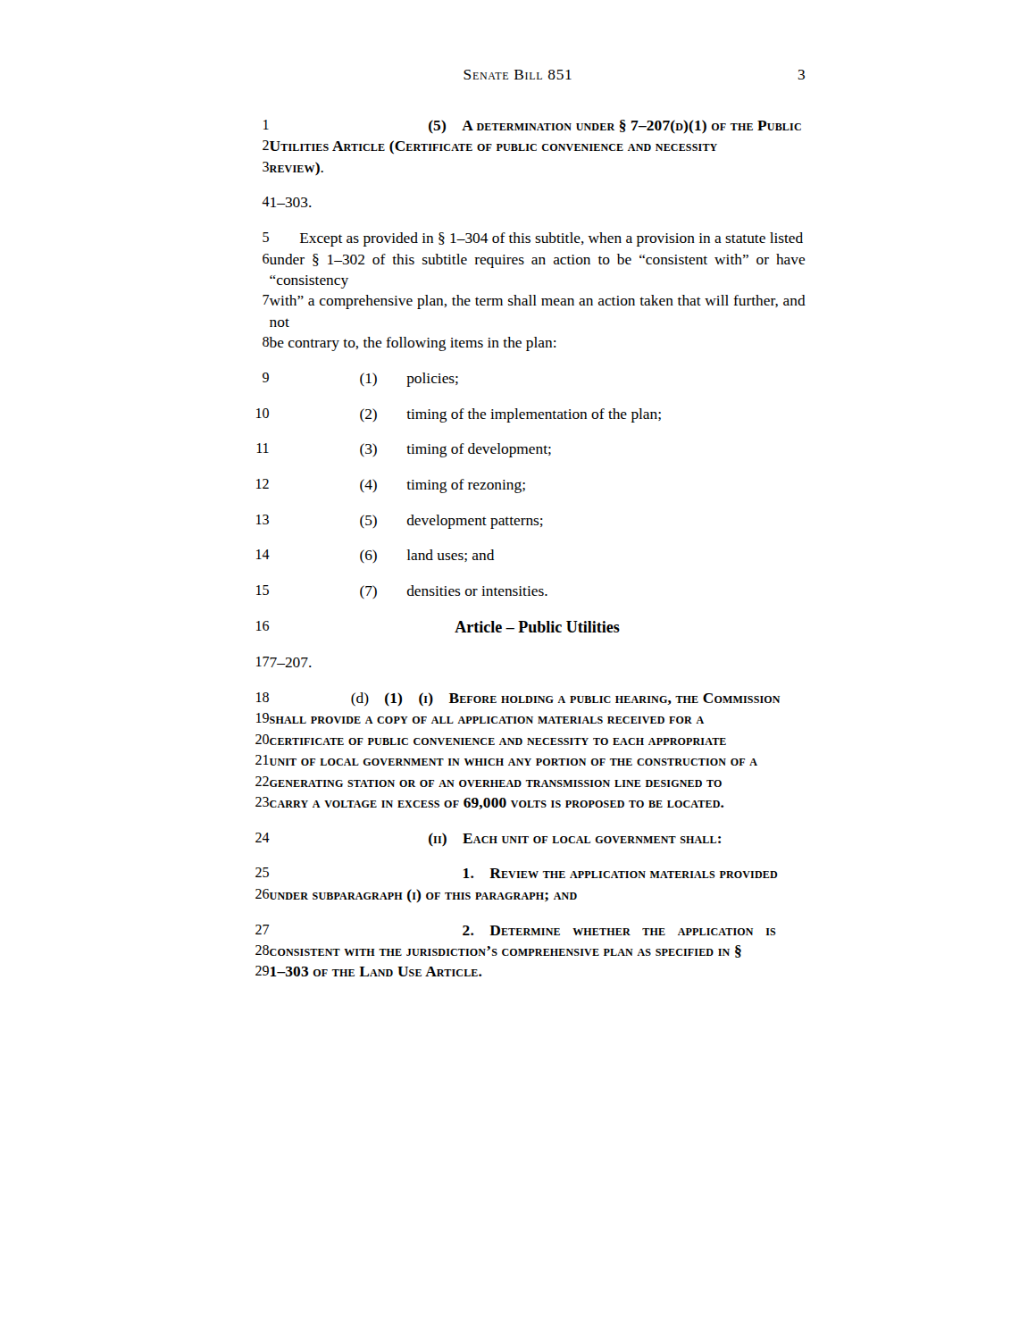Senate Bill 851 3
| 1 | (5) A determination under § 7–207(d)(1) of the Public |
| 2 | Utilities Article (Certificate of public convenience and necessity |
| 3 | review) . |
| 4 | 1–303. |
| 5 | Except as provided in § 1–304 of this subtitle, when a provision in a statute listed |
| 6 | under § 1–302 of this subtitle requires an action to be “consistent with” or have “consistency |
| 7 | with” a comprehensive plan, the term shall mean an action taken that will further, and not |
| 8 | be contrary to, the following items in the plan: |
| 9 | (1) policies; |
| 10 | (2) timing of the implementation of the plan; |
| 11 | (3) timing of development; |
| 12 | (4) timing of rezoning; |
| 13 | (5) development patterns; |
| 14 | (6) land uses; and |
| 15 | (7) densities or intensities. |
| 16 | Article – Public Utilities |
| 17 | 7–207. |
| 18 | (d) (1) (i) Before holding a public hearing, the Commission |
| 19 | shall provide a copy of all application materials received for a |
| 20 | certificate of public convenience and necessity to each appropriate |
| 21 | unit of local government in which any portion of the construction of a |
| 22 | generating station or of an overhead transmission line designed to |
| 23 | carry a voltage in excess of 69,000 volts is proposed to be located. |
| 24 | (ii) Each unit of local government shall: |
| 25 | 1. Review the application materials provided |
| 26 | under subparagraph (i) of this paragraph; and |
| 27 | 2. Determine whether the application is |
| 28 | consistent with the jurisdiction’s comprehensive plan as specified in § |
| 29 | 1–303 of the Land Use Article. |